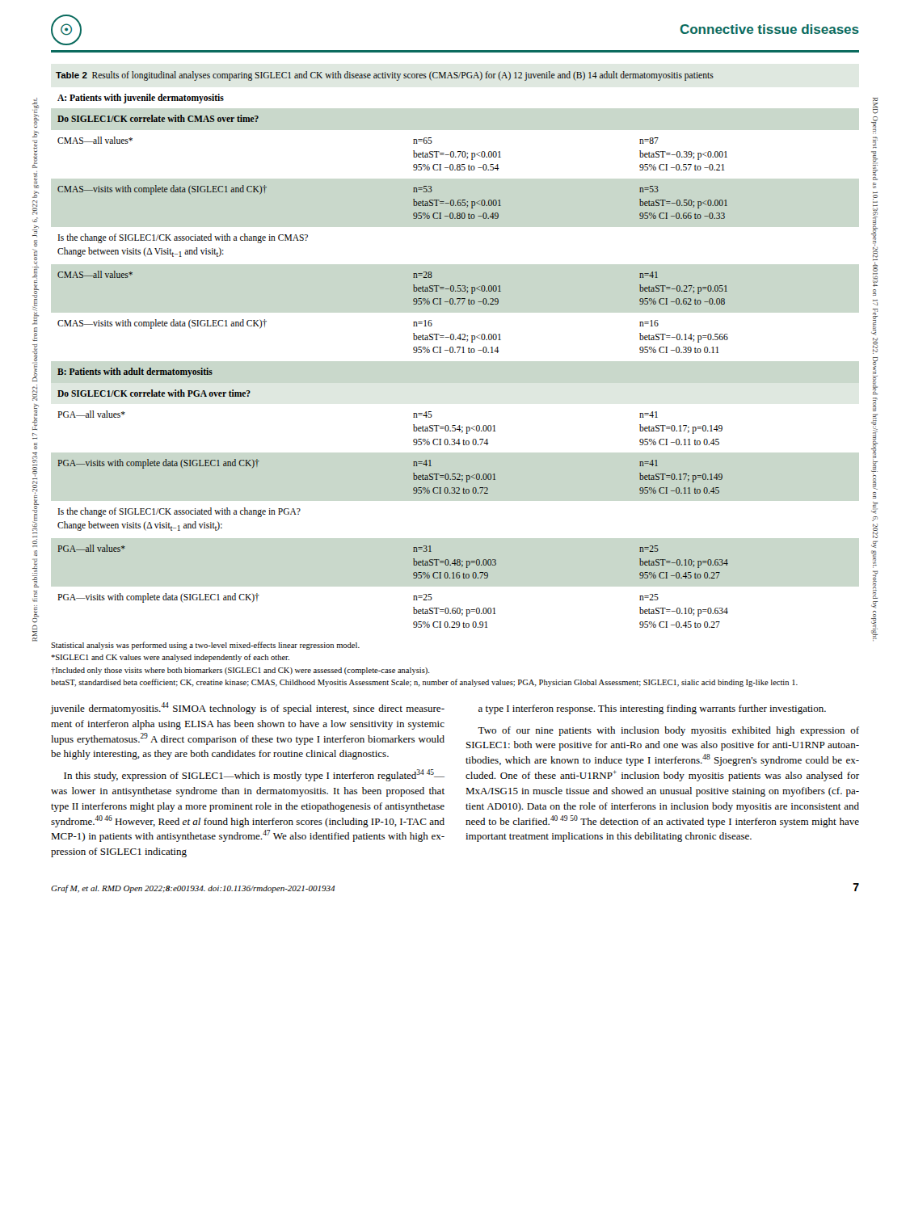RMD Open: first published as 10.1136/rmdopen-2021-001934 on 17 February 2022. Downloaded from http://rmdopen.bmj.com/ on July 6, 2022 by guest. Protected by copyright.
☉
Connective tissue diseases
Table 2 Results of longitudinal analyses comparing SIGLEC1 and CK with disease activity scores (CMAS/PGA) for (A) 12 juvenile and (B) 14 adult dermatomyositis patients
| A: Patients with juvenile dermatomyositis |
| Do SIGLEC1/CK correlate with CMAS over time? |
| CMAS—all values* | n=65 betaST=−0.70; p<0.001 95% CI −0.85 to −0.54 | n=87 betaST=−0.39; p<0.001 95% CI −0.57 to −0.21 |
| CMAS—visits with complete data (SIGLEC1 and CK)† | n=53 betaST=−0.65; p<0.001 95% CI −0.80 to −0.49 | n=53 betaST=−0.50; p<0.001 95% CI −0.66 to −0.33 |
| Is the change of SIGLEC1/CK associated with a change in CMAS? Change between visits (Δ Visit t−1 and visit t ): |
| CMAS—all values* | n=28 betaST=−0.53; p<0.001 95% CI −0.77 to −0.29 | n=41 betaST=−0.27; p=0.051 95% CI −0.62 to −0.08 |
| CMAS—visits with complete data (SIGLEC1 and CK)† | n=16 betaST=−0.42; p<0.001 95% CI −0.71 to −0.14 | n=16 betaST=−0.14; p=0.566 95% CI −0.39 to 0.11 |
| B: Patients with adult dermatomyositis |
| Do SIGLEC1/CK correlate with PGA over time? |
| PGA—all values* | n=45 betaST=0.54; p<0.001 95% CI 0.34 to 0.74 | n=41 betaST=0.17; p=0.149 95% CI −0.11 to 0.45 |
| PGA—visits with complete data (SIGLEC1 and CK)† | n=41 betaST=0.52; p<0.001 95% CI 0.32 to 0.72 | n=41 betaST=0.17; p=0.149 95% CI −0.11 to 0.45 |
| Is the change of SIGLEC1/CK associated with a change in PGA? Change between visits (Δ visit t−1 and visit t ): |
| PGA—all values* | n=31 betaST=0.48; p=0.003 95% CI 0.16 to 0.79 | n=25 betaST=−0.10; p=0.634 95% CI −0.45 to 0.27 |
| PGA—visits with complete data (SIGLEC1 and CK)† | n=25 betaST=0.60; p=0.001 95% CI 0.29 to 0.91 | n=25 betaST=−0.10; p=0.634 95% CI −0.45 to 0.27 |
Statistical analysis was performed using a two-level mixed-effects linear regression model.
*SIGLEC1 and CK values were analysed independently of each other.
†Included only those visits where both biomarkers (SIGLEC1 and CK) were assessed (complete-case analysis).
betaST, standardised beta coefficient; CK, creatine kinase; CMAS, Childhood Myositis Assessment Scale; n, number of analysed values; PGA, Physician Global Assessment; SIGLEC1, sialic acid binding Ig-like lectin 1.
juvenile dermatomyositis.44 SIMOA technology is of special interest, since direct measurement of interferon alpha using ELISA has been shown to have a low sensitivity in systemic lupus erythematosus.29 A direct comparison of these two type I interferon biomarkers would be highly interesting, as they are both candidates for routine clinical diagnostics.
In this study, expression of SIGLEC1—which is mostly type I interferon regulated34 45—was lower in antisynthetase syndrome than in dermatomyositis. It has been proposed that type II interferons might play a more prominent role in the etiopathogenesis of antisynthetase syndrome.40 46 However, Reed et al found high interferon scores (including IP-10, I-TAC and MCP-1) in patients with antisynthetase syndrome.47 We also identified patients with high expression of SIGLEC1 indicating
a type I interferon response. This interesting finding warrants further investigation.
Two of our nine patients with inclusion body myositis exhibited high expression of SIGLEC1: both were positive for anti-Ro and one was also positive for anti-U1RNP autoantibodies, which are known to induce type I interferons.48 Sjoegren's syndrome could be excluded. One of these anti-U1RNP+ inclusion body myositis patients was also analysed for MxA/ISG15 in muscle tissue and showed an unusual positive staining on myofibers (cf. patient AD010). Data on the role of interferons in inclusion body myositis are inconsistent and need to be clarified.40 49 50 The detection of an activated type I interferon system might have important treatment implications in this debilitating chronic disease.
Graf M, et al. RMD Open 2022;8:e001934. doi:10.1136/rmdopen-2021-001934
7
RMD Open: first published as 10.1136/rmdopen-2021-001934 on 17 February 2022. Downloaded from http://rmdopen.bmj.com/ on July 6, 2022 by guest. Protected by copyright.